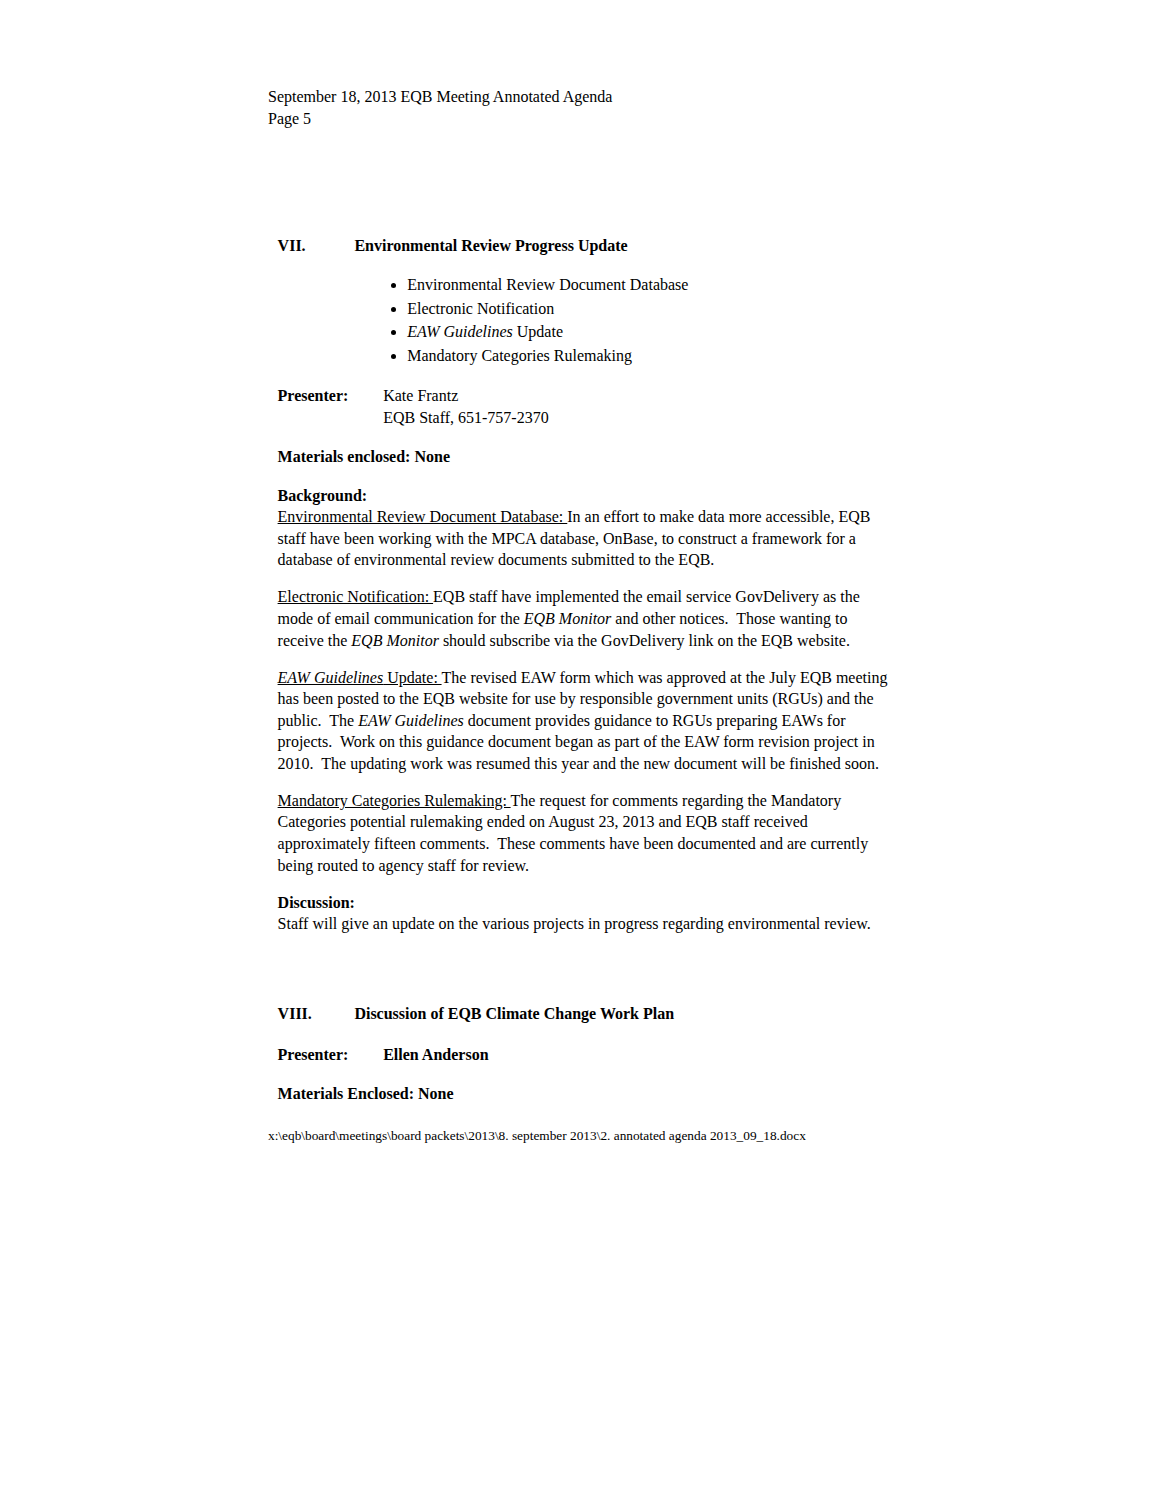September 18, 2013 EQB Meeting Annotated Agenda
Page 5
VII. Environmental Review Progress Update
Environmental Review Document Database
Electronic Notification
EAW Guidelines Update
Mandatory Categories Rulemaking
Presenter: Kate Frantz
EQB Staff, 651-757-2370
Materials enclosed: None
Background:
Environmental Review Document Database: In an effort to make data more accessible, EQB staff have been working with the MPCA database, OnBase, to construct a framework for a database of environmental review documents submitted to the EQB.
Electronic Notification: EQB staff have implemented the email service GovDelivery as the mode of email communication for the EQB Monitor and other notices. Those wanting to receive the EQB Monitor should subscribe via the GovDelivery link on the EQB website.
EAW Guidelines Update: The revised EAW form which was approved at the July EQB meeting has been posted to the EQB website for use by responsible government units (RGUs) and the public. The EAW Guidelines document provides guidance to RGUs preparing EAWs for projects. Work on this guidance document began as part of the EAW form revision project in 2010. The updating work was resumed this year and the new document will be finished soon.
Mandatory Categories Rulemaking: The request for comments regarding the Mandatory Categories potential rulemaking ended on August 23, 2013 and EQB staff received approximately fifteen comments. These comments have been documented and are currently being routed to agency staff for review.
Discussion:
Staff will give an update on the various projects in progress regarding environmental review.
VIII. Discussion of EQB Climate Change Work Plan
Presenter: Ellen Anderson
Materials Enclosed: None
x:\eqb\board\meetings\board packets\2013\8. september 2013\2. annotated agenda 2013_09_18.docx